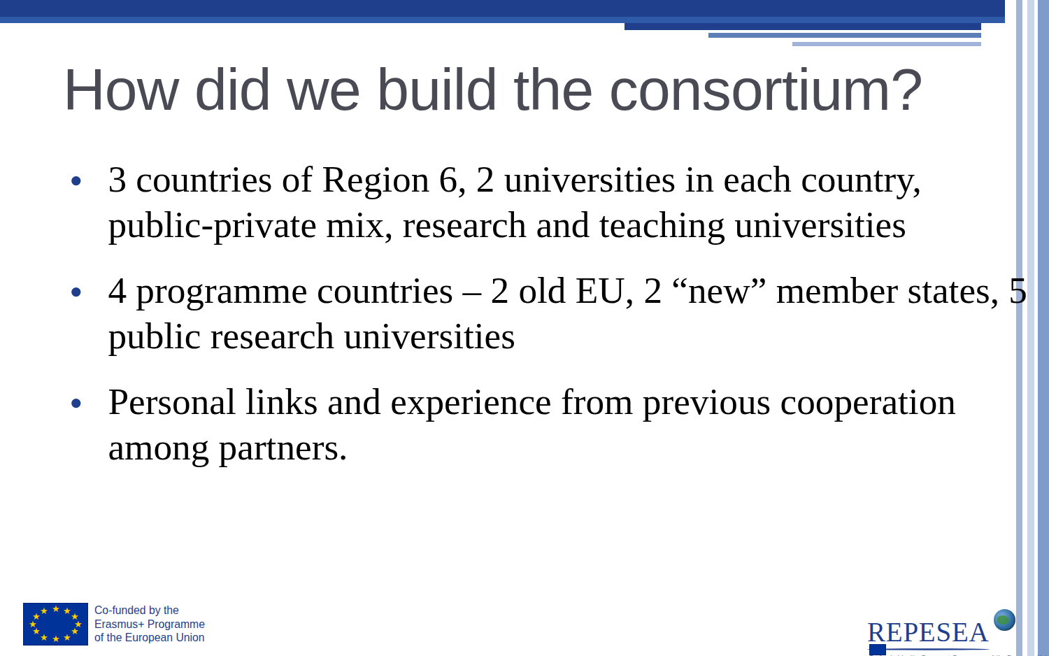How did we build the consortium?
3 countries of Region 6, 2 universities in each country, public-private mix, research and teaching universities
4 programme countries – 2 old EU, 2 “new” member states, 5 public research universities
Personal links and experience from previous cooperation among partners.
★ ★ ★ ★ ★ ★ ★ ★ ★ ★ ★ ★
Co-funded by the
Erasmus+ Programme
of the European Union
REPESEA Co-funded by the Erasmus+ Programme of the European Union